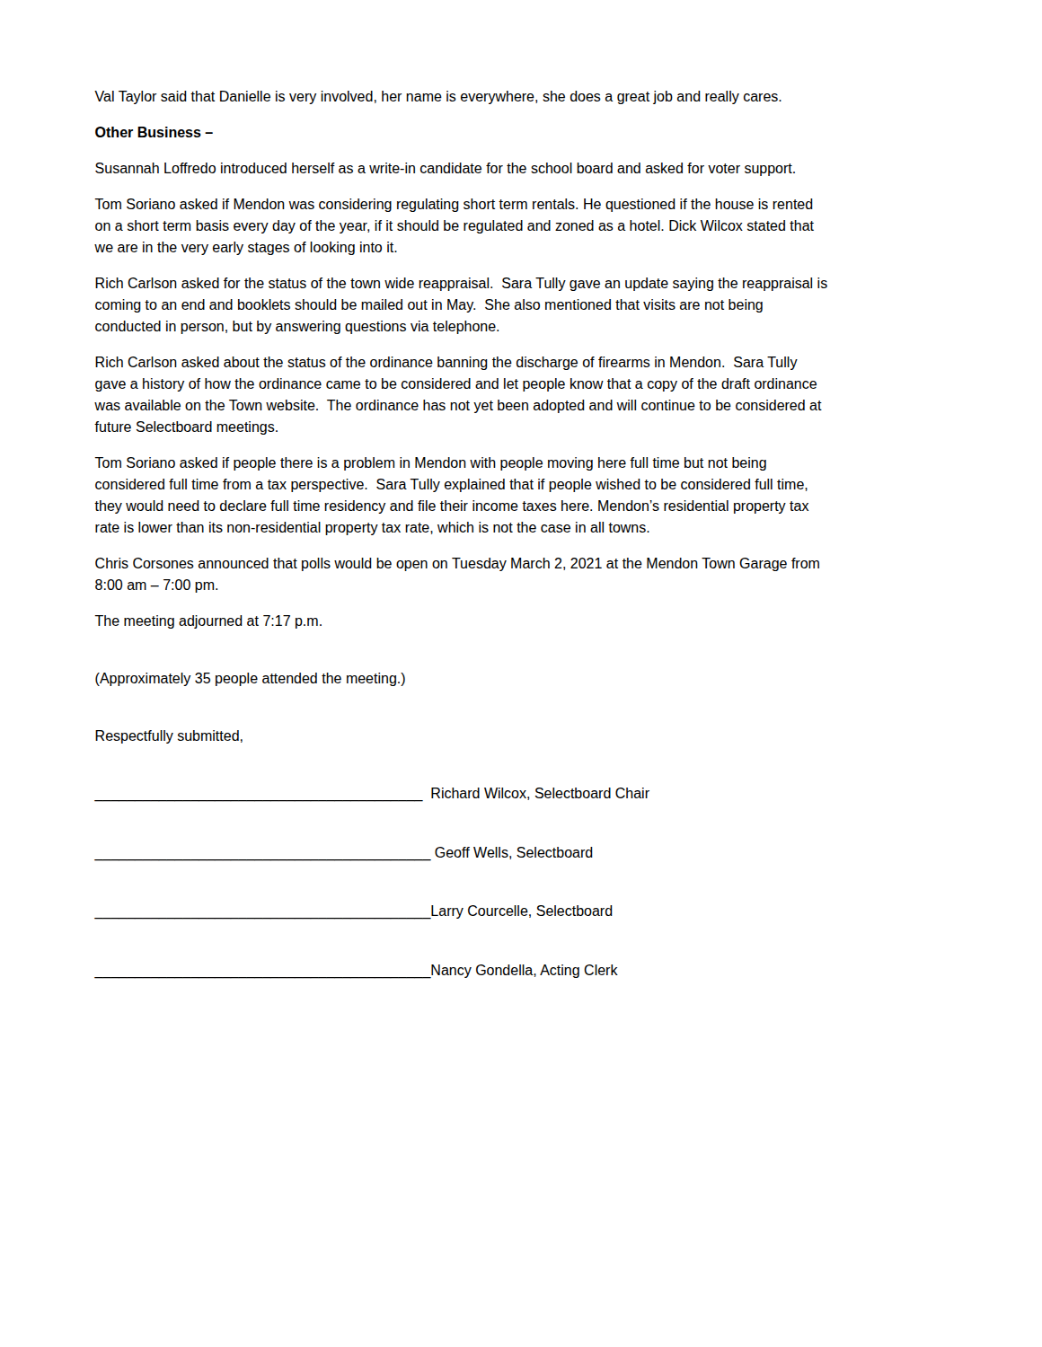Val Taylor said that Danielle is very involved, her name is everywhere, she does a great job and really cares.
Other Business –
Susannah Loffredo introduced herself as a write-in candidate for the school board and asked for voter support.
Tom Soriano asked if Mendon was considering regulating short term rentals. He questioned if the house is rented on a short term basis every day of the year, if it should be regulated and zoned as a hotel. Dick Wilcox stated that we are in the very early stages of looking into it.
Rich Carlson asked for the status of the town wide reappraisal. Sara Tully gave an update saying the reappraisal is coming to an end and booklets should be mailed out in May. She also mentioned that visits are not being conducted in person, but by answering questions via telephone.
Rich Carlson asked about the status of the ordinance banning the discharge of firearms in Mendon. Sara Tully gave a history of how the ordinance came to be considered and let people know that a copy of the draft ordinance was available on the Town website. The ordinance has not yet been adopted and will continue to be considered at future Selectboard meetings.
Tom Soriano asked if people there is a problem in Mendon with people moving here full time but not being considered full time from a tax perspective. Sara Tully explained that if people wished to be considered full time, they would need to declare full time residency and file their income taxes here. Mendon’s residential property tax rate is lower than its non-residential property tax rate, which is not the case in all towns.
Chris Corsones announced that polls would be open on Tuesday March 2, 2021 at the Mendon Town Garage from 8:00 am – 7:00 pm.
The meeting adjourned at 7:17 p.m.
(Approximately 35 people attended the meeting.)
Respectfully submitted,
_________________________________________ Richard Wilcox, Selectboard Chair
__________________________________________ Geoff Wells, Selectboard
__________________________________________Larry Courcelle, Selectboard
__________________________________________Nancy Gondella, Acting Clerk